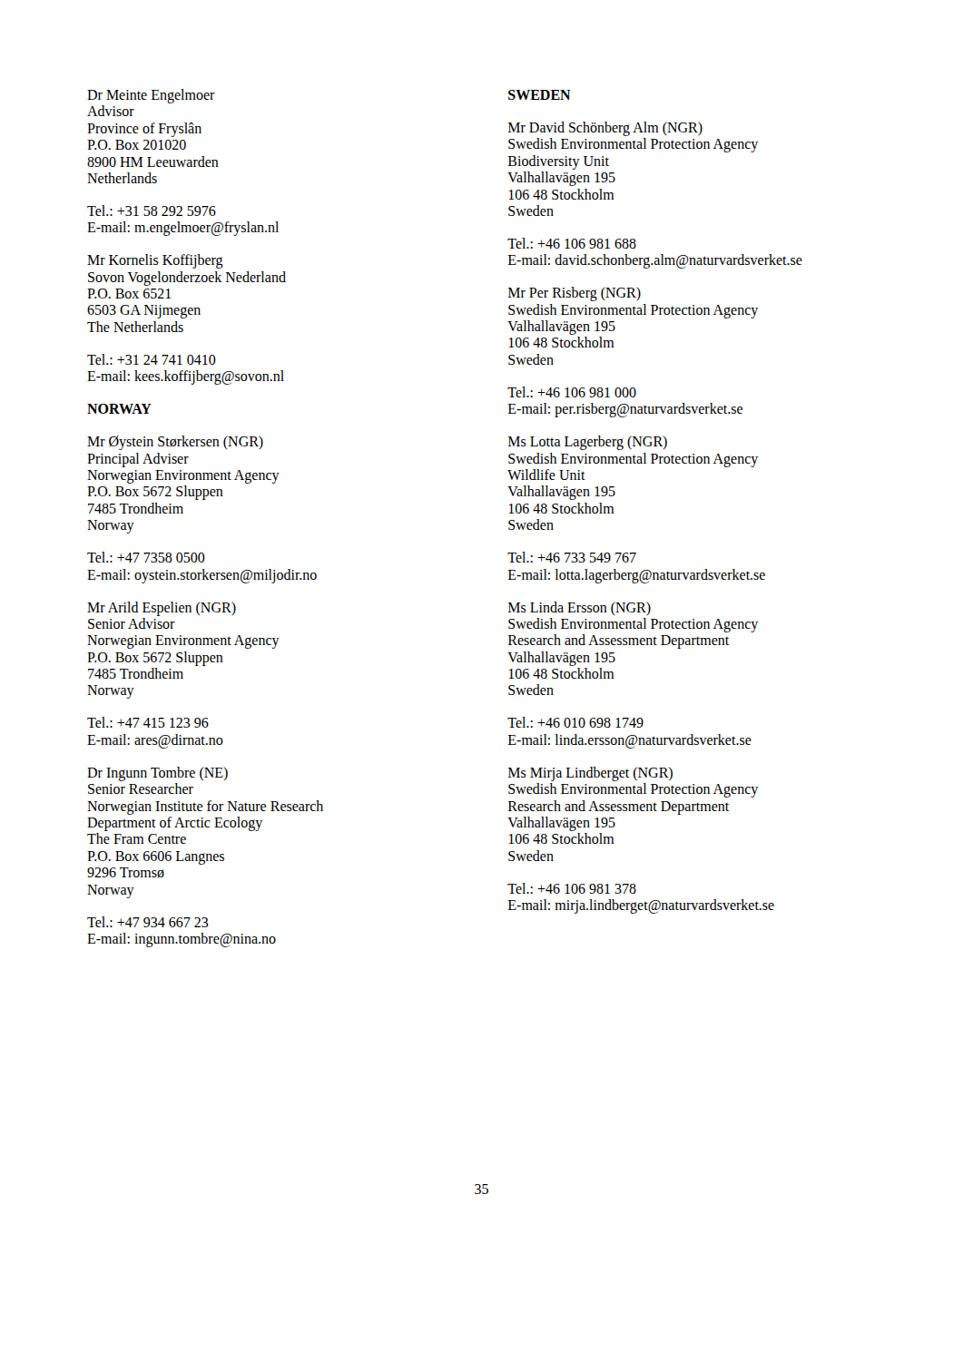Dr Meinte Engelmoer
Advisor
Province of Fryslân
P.O. Box 201020
8900 HM Leeuwarden
Netherlands
Tel.: +31 58 292 5976
E-mail: m.engelmoer@fryslan.nl
Mr Kornelis Koffijberg
Sovon Vogelonderzoek Nederland
P.O. Box 6521
6503 GA Nijmegen
The Netherlands
Tel.: +31 24 741 0410
E-mail: kees.koffijberg@sovon.nl
NORWAY
Mr Øystein Størkersen (NGR)
Principal Adviser
Norwegian Environment Agency
P.O. Box 5672 Sluppen
7485 Trondheim
Norway
Tel.: +47 7358 0500
E-mail: oystein.storkersen@miljodir.no
Mr Arild Espelien (NGR)
Senior Advisor
Norwegian Environment Agency
P.O. Box 5672 Sluppen
7485 Trondheim
Norway
Tel.: +47 415 123 96
E-mail: ares@dirnat.no
Dr Ingunn Tombre (NE)
Senior Researcher
Norwegian Institute for Nature Research
Department of Arctic Ecology
The Fram Centre
P.O. Box 6606 Langnes
9296 Tromsø
Norway
Tel.: +47 934 667 23
E-mail: ingunn.tombre@nina.no
SWEDEN
Mr David Schönberg Alm (NGR)
Swedish Environmental Protection Agency
Biodiversity Unit
Valhallavägen 195
106 48 Stockholm
Sweden
Tel.: +46 106 981 688
E-mail: david.schonberg.alm@naturvardsverket.se
Mr Per Risberg (NGR)
Swedish Environmental Protection Agency
Valhallavägen 195
106 48 Stockholm
Sweden
Tel.: +46 106 981 000
E-mail: per.risberg@naturvardsverket.se
Ms Lotta Lagerberg (NGR)
Swedish Environmental Protection Agency
Wildlife Unit
Valhallavägen 195
106 48 Stockholm
Sweden
Tel.: +46 733 549 767
E-mail: lotta.lagerberg@naturvardsverket.se
Ms Linda Ersson (NGR)
Swedish Environmental Protection Agency
Research and Assessment Department
Valhallavägen 195
106 48 Stockholm
Sweden
Tel.: +46 010 698 1749
E-mail: linda.ersson@naturvardsverket.se
Ms Mirja Lindberget (NGR)
Swedish Environmental Protection Agency
Research and Assessment Department
Valhallavägen 195
106 48 Stockholm
Sweden
Tel.: +46 106 981 378
E-mail: mirja.lindberget@naturvardsverket.se
35